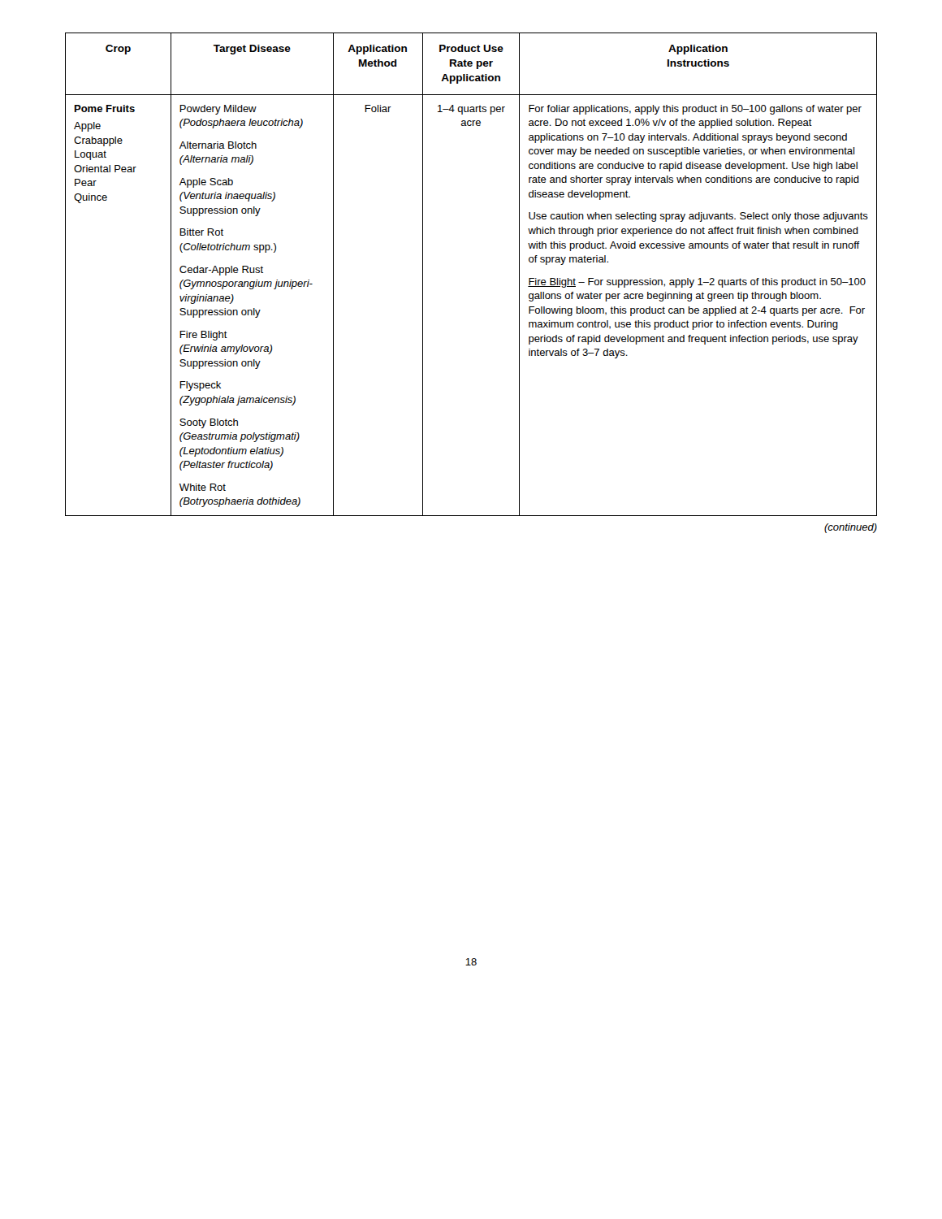| Crop | Target Disease | Application Method | Product Use Rate per Application | Application Instructions |
| --- | --- | --- | --- | --- |
| Pome Fruits Apple Crabapple Loquat Oriental Pear Pear Quince | Powdery Mildew (Podosphaera leucotricha) Alternaria Blotch (Alternaria mali) Apple Scab (Venturia inaequalis) Suppression only Bitter Rot ( Colletotrichum spp.) Cedar-Apple Rust (Gymnosporangium juniperi-virginianae) Suppression only Fire Blight (Erwinia amylovora) Suppression only Flyspeck (Zygophiala jamaicensis) Sooty Blotch (Geastrumia polystigmati) (Leptodontium elatius) (Peltaster fructicola) White Rot (Botryosphaeria dothidea) | Foliar | 1–4 quarts per acre | For foliar applications, apply this product in 50–100 gallons of water per acre. Do not exceed 1.0% v/v of the applied solution. Repeat applications on 7–10 day intervals. Additional sprays beyond second cover may be needed on susceptible varieties, or when environmental conditions are conducive to rapid disease development. Use high label rate and shorter spray intervals when conditions are conducive to rapid disease development. Use caution when selecting spray adjuvants. Select only those adjuvants which through prior experience do not affect fruit finish when combined with this product. Avoid excessive amounts of water that result in runoff of spray material. Fire Blight – For suppression, apply 1–2 quarts of this product in 50–100 gallons of water per acre beginning at green tip through bloom. Following bloom, this product can be applied at 2-4 quarts per acre. For maximum control, use this product prior to infection events. During periods of rapid development and frequent infection periods, use spray intervals of 3–7 days. |
(continued)
18